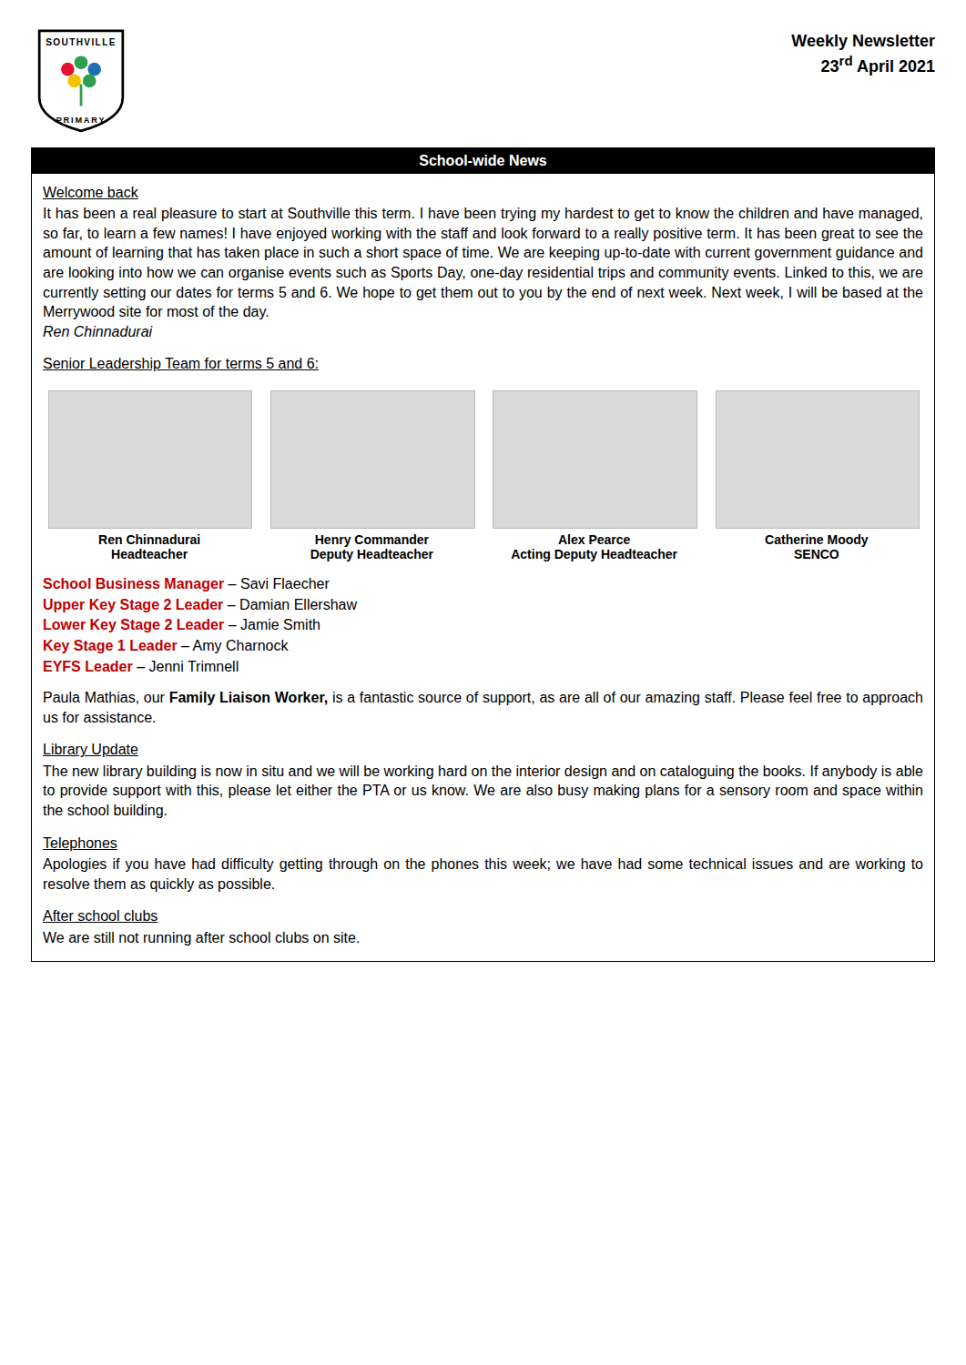SOUTHVILLE PRIMARY
Weekly Newsletter
23rd April 2021
School-wide News
Welcome back
It has been a real pleasure to start at Southville this term. I have been trying my hardest to get to know the children and have managed, so far, to learn a few names! I have enjoyed working with the staff and look forward to a really positive term. It has been great to see the amount of learning that has taken place in such a short space of time. We are keeping up-to-date with current government guidance and are looking into how we can organise events such as Sports Day, one-day residential trips and community events. Linked to this, we are currently setting our dates for terms 5 and 6. We hope to get them out to you by the end of next week. Next week, I will be based at the Merrywood site for most of the day.
Ren Chinnadurai
Senior Leadership Team for terms 5 and 6:
Ren Chinnadurai Headteacher
Henry Commander Deputy Headteacher
Alex Pearce Acting Deputy Headteacher
Catherine Moody SENCO
School Business Manager – Savi Flaecher
Upper Key Stage 2 Leader – Damian Ellershaw
Lower Key Stage 2 Leader – Jamie Smith
Key Stage 1 Leader – Amy Charnock
EYFS Leader – Jenni Trimnell
Paula Mathias, our Family Liaison Worker, is a fantastic source of support, as are all of our amazing staff. Please feel free to approach us for assistance.
Library Update
The new library building is now in situ and we will be working hard on the interior design and on cataloguing the books. If anybody is able to provide support with this, please let either the PTA or us know. We are also busy making plans for a sensory room and space within the school building.
Telephones
Apologies if you have had difficulty getting through on the phones this week; we have had some technical issues and are working to resolve them as quickly as possible.
After school clubs
We are still not running after school clubs on site.